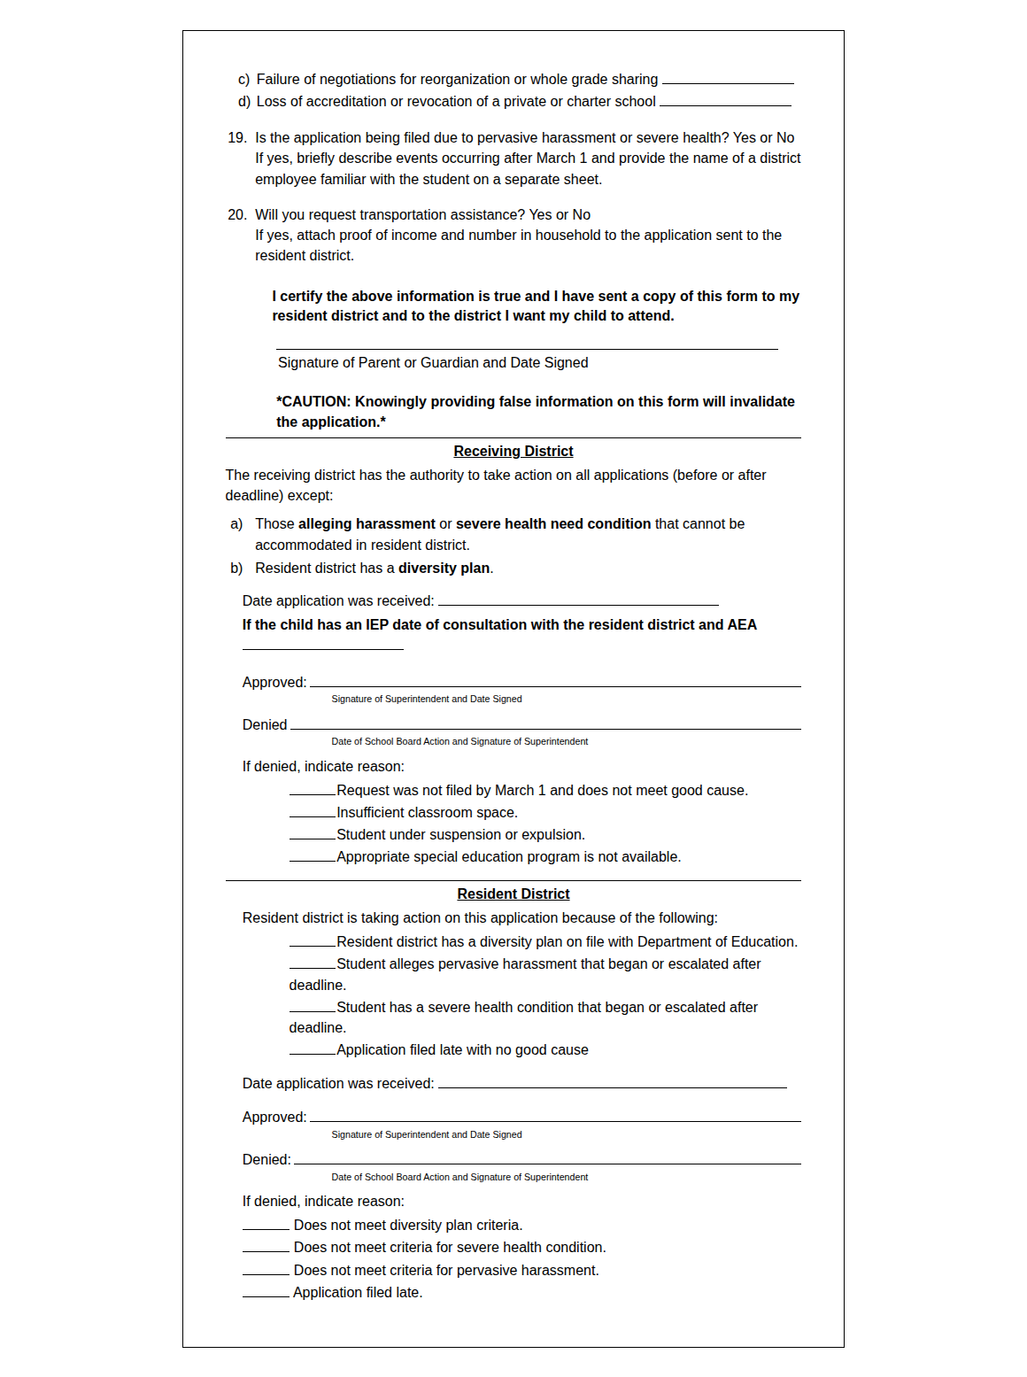c) Failure of negotiations for reorganization or whole grade sharing
d) Loss of accreditation or revocation of a private or charter school
19.
Is the application being filed due to pervasive harassment or severe health? Yes or No
If yes, briefly describe events occurring after March 1 and provide the name of a district employee familiar with the student on a separate sheet.
20.
Will you request transportation assistance? Yes or No
If yes, attach proof of income and number in household to the application sent to the resident district.
I certify the above information is true and I have sent a copy of this form to my resident district and to the district I want my child to attend.
Signature of Parent or Guardian and Date Signed
*CAUTION: Knowingly providing false information on this form will invalidate the application.*
Receiving District
The receiving district has the authority to take action on all applications (before or after deadline) except:
a) Those alleging harassment or severe health need condition that cannot be accommodated in resident district.
b) Resident district has a diversity plan.
Date application was received:
If the child has an IEP date of consultation with the resident district and AEA
Approved:
Signature of Superintendent and Date Signed
Denied
Date of School Board Action and Signature of Superintendent
If denied, indicate reason:
Request was not filed by March 1 and does not meet good cause.
Insufficient classroom space.
Student under suspension or expulsion.
Appropriate special education program is not available.
Resident District
Resident district is taking action on this application because of the following:
Resident district has a diversity plan on file with Department of Education.
Student alleges pervasive harassment that began or escalated after deadline.
Student has a severe health condition that began or escalated after deadline.
Application filed late with no good cause
Date application was received:
Approved:
Signature of Superintendent and Date Signed
Denied:
Date of School Board Action and Signature of Superintendent
If denied, indicate reason:
Does not meet diversity plan criteria.
Does not meet criteria for severe health condition.
Does not meet criteria for pervasive harassment.
Application filed late.